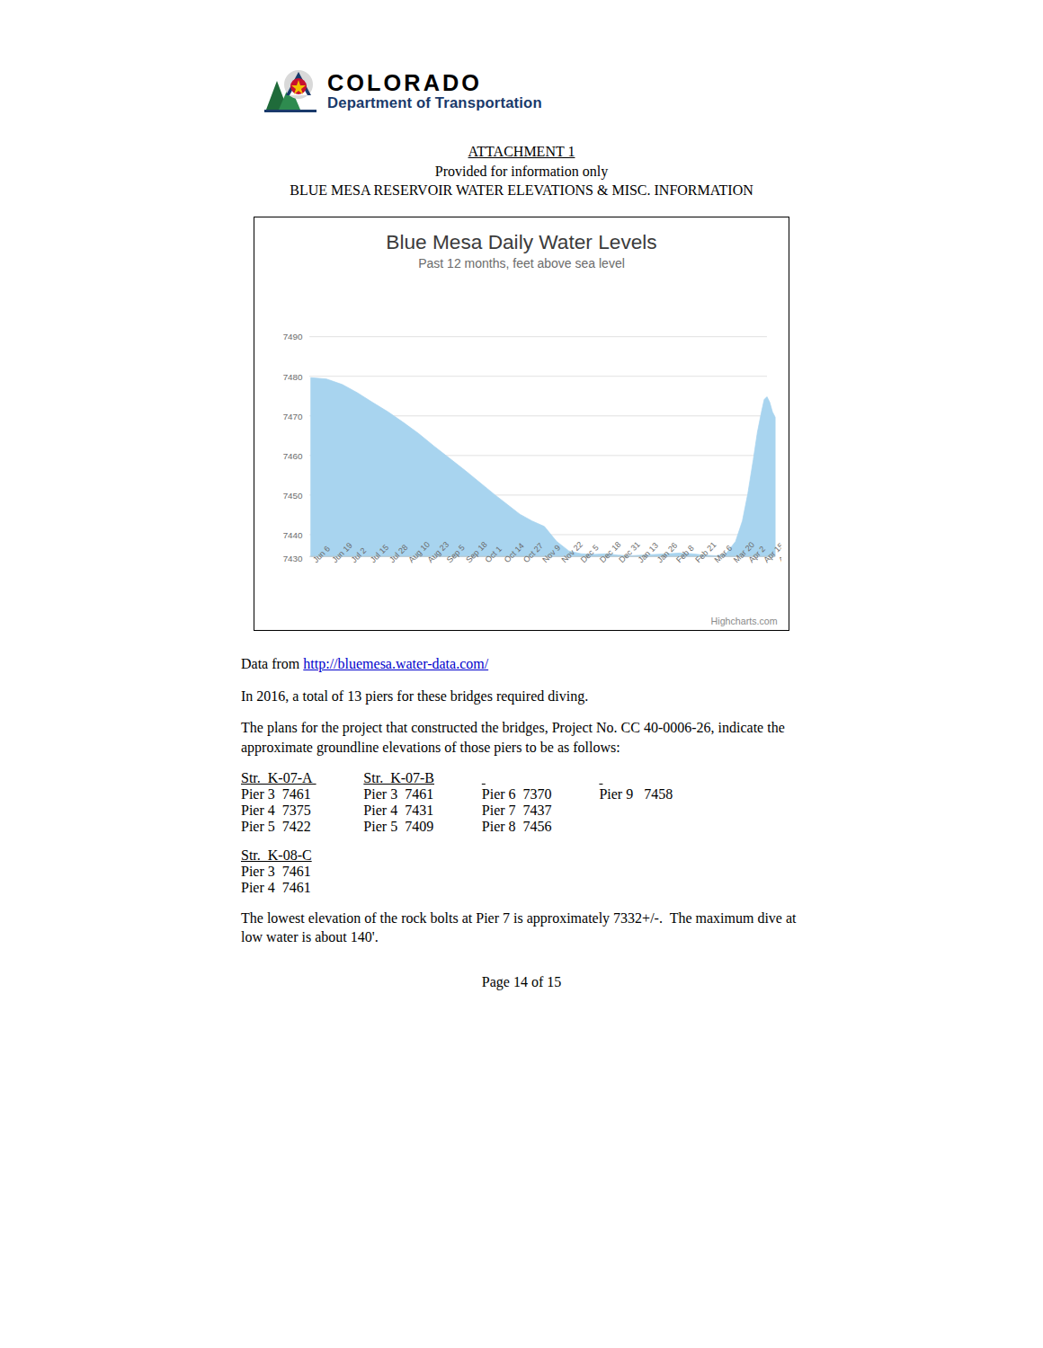COLORADO
Department of Transportation
ATTACHMENT 1
Provided for information only
BLUE MESA RESERVOIR WATER ELEVATIONS & MISC. INFORMATION
Blue Mesa Daily Water Levels
Past 12 months, feet above sea level
7490 7480 7470 7460 7450 7440 7430 Jun 6 Jun 19 Jul 2 Jul 15 Jul 28 Aug 10 Aug 23 Sep 5 Sep 18 Oct 1 Oct 14 Oct 27 Nov 9 Nov 22 Dec 5 Dec 18 Dec 31 Jan 13 Jan 26 Feb 8 Feb 21 Mar 6 Mar 20 Apr 2 Apr 15 Apr 28 May 11 May 24
Highcharts.com
Data from http://bluemesa.water-data.com/
In 2016, a total of 13 piers for these bridges required diving.
The plans for the project that constructed the bridges, Project No. CC 40-0006-26, indicate the approximate groundline elevations of those piers to be as follows:
| Str. K-07-A | Str. K-07-B | | |
| Pier 3 7461 | Pier 3 7461 | Pier 6 7370 | Pier 9 7458 |
| Pier 4 7375 | Pier 4 7431 | Pier 7 7437 | |
| Pier 5 7422 | Pier 5 7409 | Pier 8 7456 | |
| Str. K-08-C |
| Pier 3 7461 |
| Pier 4 7461 |
The lowest elevation of the rock bolts at Pier 7 is approximately 7332+/-. The maximum dive at low water is about 140'.
Page 14 of 15